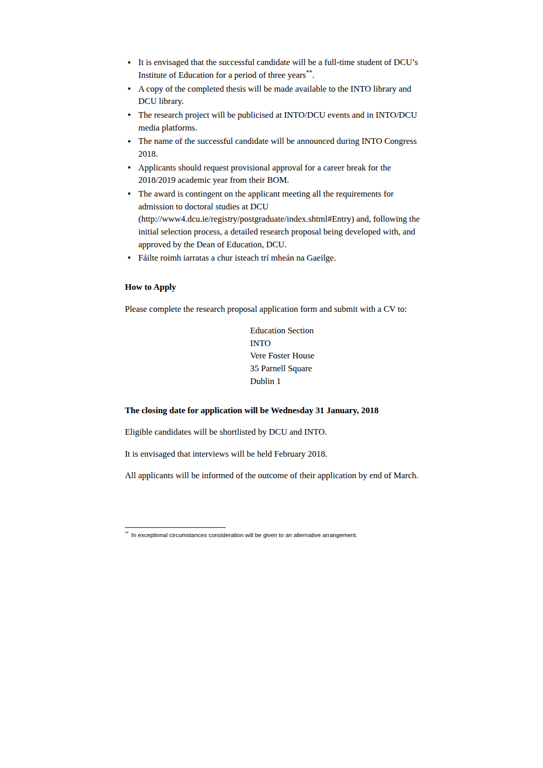It is envisaged that the successful candidate will be a full-time student of DCU’s Institute of Education for a period of three years**.
A copy of the completed thesis will be made available to the INTO library and DCU library.
The research project will be publicised at INTO/DCU events and in INTO/DCU media platforms.
The name of the successful candidate will be announced during INTO Congress 2018.
Applicants should request provisional approval for a career break for the 2018/2019 academic year from their BOM.
The award is contingent on the applicant meeting all the requirements for admission to doctoral studies at DCU (http://www4.dcu.ie/registry/postgraduate/index.shtml#Entry) and, following the initial selection process, a detailed research proposal being developed with, and approved by the Dean of Education, DCU.
Fáilte roimh iarratas a chur isteach trí mheán na Gaeilge.
How to Apply
Please complete the research proposal application form and submit with a CV to:
Education Section
INTO
Vere Foster House
35 Parnell Square
Dublin 1
The closing date for application will be Wednesday 31 January, 2018
Eligible candidates will be shortlisted by DCU and INTO.
It is envisaged that interviews will be held February 2018.
All applicants will be informed of the outcome of their application by end of March.
** In exceptional circumstances consideration will be given to an alternative arrangement.